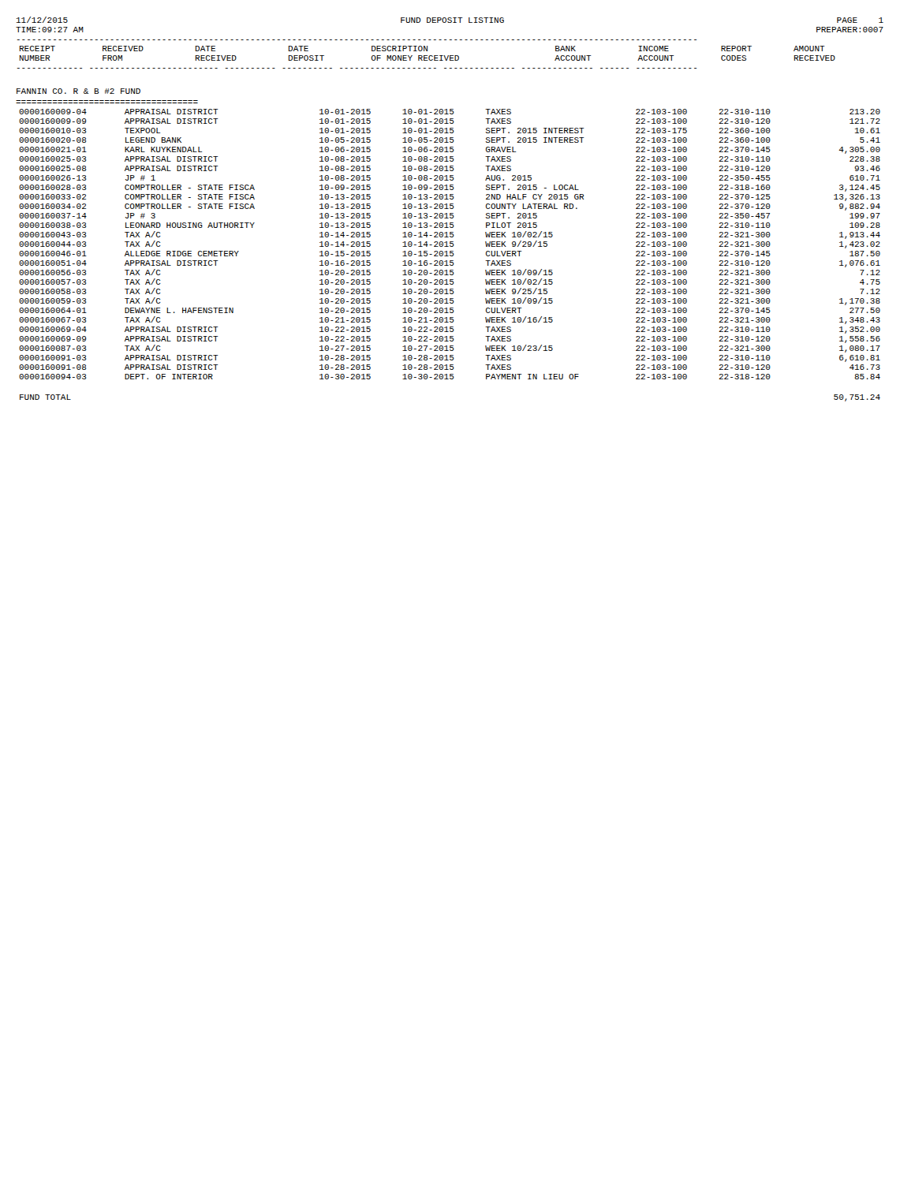11/12/2015
FUND DEPOSIT LISTING
PAGE 1
TIME:09:27 AM
PREPARER:0007
-----------------------------------------------------------------------------------------------------------------------------------
| RECEIPT | RECEIVED | DATE | DATE | DESCRIPTION | BANK | INCOME | REPORT | AMOUNT |
| --- | --- | --- | --- | --- | --- | --- | --- | --- |
| NUMBER | FROM | RECEIVED | DEPOSIT | OF MONEY RECEIVED | ACCOUNT | ACCOUNT | CODES | RECEIVED |
------------- ------------------------- ---------- ---------- ------------------- -------------- -------------- ------ ------------
FANNIN CO. R & B #2 FUND
===================================
| 0000160009-04 | APPRAISAL DISTRICT | 10-01-2015 | 10-01-2015 | TAXES | 22-103-100 | 22-310-110 | | 213.20 |
| 0000160009-09 | APPRAISAL DISTRICT | 10-01-2015 | 10-01-2015 | TAXES | 22-103-100 | 22-310-120 | | 121.72 |
| 0000160010-03 | TEXPOOL | 10-01-2015 | 10-01-2015 | SEPT. 2015 INTEREST | 22-103-175 | 22-360-100 | | 10.61 |
| 0000160020-08 | LEGEND BANK | 10-05-2015 | 10-05-2015 | SEPT. 2015 INTEREST | 22-103-100 | 22-360-100 | | 5.41 |
| 0000160021-01 | KARL KUYKENDALL | 10-06-2015 | 10-06-2015 | GRAVEL | 22-103-100 | 22-370-145 | | 4,305.00 |
| 0000160025-03 | APPRAISAL DISTRICT | 10-08-2015 | 10-08-2015 | TAXES | 22-103-100 | 22-310-110 | | 228.38 |
| 0000160025-08 | APPRAISAL DISTRICT | 10-08-2015 | 10-08-2015 | TAXES | 22-103-100 | 22-310-120 | | 93.46 |
| 0000160026-13 | JP # 1 | 10-08-2015 | 10-08-2015 | AUG. 2015 | 22-103-100 | 22-350-455 | | 610.71 |
| 0000160028-03 | COMPTROLLER - STATE FISCA | 10-09-2015 | 10-09-2015 | SEPT. 2015 - LOCAL | 22-103-100 | 22-318-160 | | 3,124.45 |
| 0000160033-02 | COMPTROLLER - STATE FISCA | 10-13-2015 | 10-13-2015 | 2ND HALF CY 2015 GR | 22-103-100 | 22-370-125 | | 13,326.13 |
| 0000160034-02 | COMPTROLLER - STATE FISCA | 10-13-2015 | 10-13-2015 | COUNTY LATERAL RD. | 22-103-100 | 22-370-120 | | 9,882.94 |
| 0000160037-14 | JP # 3 | 10-13-2015 | 10-13-2015 | SEPT. 2015 | 22-103-100 | 22-350-457 | | 199.97 |
| 0000160038-03 | LEONARD HOUSING AUTHORITY | 10-13-2015 | 10-13-2015 | PILOT 2015 | 22-103-100 | 22-310-110 | | 109.28 |
| 0000160043-03 | TAX A/C | 10-14-2015 | 10-14-2015 | WEEK 10/02/15 | 22-103-100 | 22-321-300 | | 1,913.44 |
| 0000160044-03 | TAX A/C | 10-14-2015 | 10-14-2015 | WEEK 9/29/15 | 22-103-100 | 22-321-300 | | 1,423.02 |
| 0000160046-01 | ALLEDGE RIDGE CEMETERY | 10-15-2015 | 10-15-2015 | CULVERT | 22-103-100 | 22-370-145 | | 187.50 |
| 0000160051-04 | APPRAISAL DISTRICT | 10-16-2015 | 10-16-2015 | TAXES | 22-103-100 | 22-310-120 | | 1,076.61 |
| 0000160056-03 | TAX A/C | 10-20-2015 | 10-20-2015 | WEEK 10/09/15 | 22-103-100 | 22-321-300 | | 7.12 |
| 0000160057-03 | TAX A/C | 10-20-2015 | 10-20-2015 | WEEK 10/02/15 | 22-103-100 | 22-321-300 | | 4.75 |
| 0000160058-03 | TAX A/C | 10-20-2015 | 10-20-2015 | WEEK 9/25/15 | 22-103-100 | 22-321-300 | | 7.12 |
| 0000160059-03 | TAX A/C | 10-20-2015 | 10-20-2015 | WEEK 10/09/15 | 22-103-100 | 22-321-300 | | 1,170.38 |
| 0000160064-01 | DEWAYNE L. HAFENSTEIN | 10-20-2015 | 10-20-2015 | CULVERT | 22-103-100 | 22-370-145 | | 277.50 |
| 0000160067-03 | TAX A/C | 10-21-2015 | 10-21-2015 | WEEK 10/16/15 | 22-103-100 | 22-321-300 | | 1,348.43 |
| 0000160069-04 | APPRAISAL DISTRICT | 10-22-2015 | 10-22-2015 | TAXES | 22-103-100 | 22-310-110 | | 1,352.00 |
| 0000160069-09 | APPRAISAL DISTRICT | 10-22-2015 | 10-22-2015 | TAXES | 22-103-100 | 22-310-120 | | 1,558.56 |
| 0000160087-03 | TAX A/C | 10-27-2015 | 10-27-2015 | WEEK 10/23/15 | 22-103-100 | 22-321-300 | | 1,080.17 |
| 0000160091-03 | APPRAISAL DISTRICT | 10-28-2015 | 10-28-2015 | TAXES | 22-103-100 | 22-310-110 | | 6,610.81 |
| 0000160091-08 | APPRAISAL DISTRICT | 10-28-2015 | 10-28-2015 | TAXES | 22-103-100 | 22-310-120 | | 416.73 |
| 0000160094-03 | DEPT. OF INTERIOR | 10-30-2015 | 10-30-2015 | PAYMENT IN LIEU OF | 22-103-100 | 22-318-120 | | 85.84 |
| FUND TOTAL | | 50,751.24 |